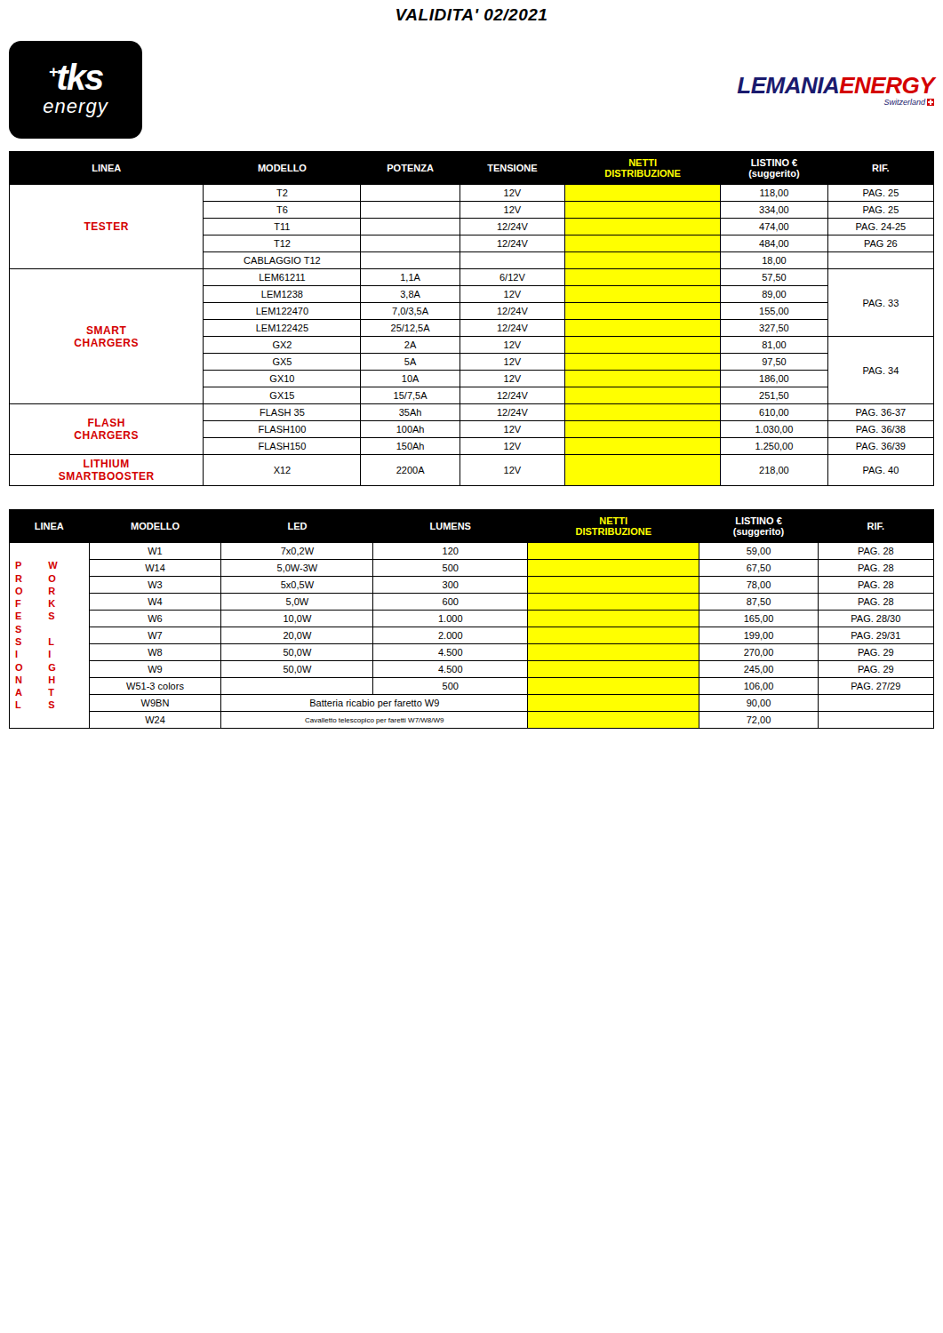VALIDITA' 02/2021
+tks
energy
LEMANIAENERGY
Switzerland
| LINEA | MODELLO | POTENZA | TENSIONE | NETTI DISTRIBUZIONE | LISTINO € (suggerito) | RIF. |
| --- | --- | --- | --- | --- | --- | --- |
| TESTER | T2 | | 12V | | 118,00 | PAG. 25 |
| T6 | | 12V | | 334,00 | PAG. 25 |
| T11 | | 12/24V | | 474,00 | PAG. 24-25 |
| T12 | | 12/24V | | 484,00 | PAG 26 |
| CABLAGGIO T12 | | | | 18,00 | |
| SMART CHARGERS | LEM61211 | 1,1A | 6/12V | | 57,50 | PAG. 33 |
| LEM1238 | 3,8A | 12V | | 89,00 |
| LEM122470 | 7,0/3,5A | 12/24V | | 155,00 |
| LEM122425 | 25/12,5A | 12/24V | | 327,50 |
| GX2 | 2A | 12V | | 81,00 | PAG. 34 |
| GX5 | 5A | 12V | | 97,50 |
| GX10 | 10A | 12V | | 186,00 |
| GX15 | 15/7,5A | 12/24V | | 251,50 |
| FLASH CHARGERS | FLASH 35 | 35Ah | 12/24V | | 610,00 | PAG. 36-37 |
| FLASH100 | 100Ah | 12V | | 1.030,00 | PAG. 36/38 |
| FLASH150 | 150Ah | 12V | | 1.250,00 | PAG. 36/39 |
| LITHIUM SMARTBOOSTER | X12 | 2200A | 12V | | 218,00 | PAG. 40 |
| LINEA | MODELLO | LED | LUMENS | NETTI DISTRIBUZIONE | LISTINO € (suggerito) | RIF. |
| --- | --- | --- | --- | --- | --- | --- |
| / P / W / / R / O / / O / R / / F / K / / E / S / / S / / / S / L / / I / I / / O / G / / N / H / / A / T / / L / S / | W1 | 7x0,2W | 120 | | 59,00 | PAG. 28 |
| W14 | 5,0W-3W | 500 | | 67,50 | PAG. 28 |
| W3 | 5x0,5W | 300 | | 78,00 | PAG. 28 |
| W4 | 5,0W | 600 | | 87,50 | PAG. 28 |
| W6 | 10,0W | 1.000 | | 165,00 | PAG. 28/30 |
| W7 | 20,0W | 2.000 | | 199,00 | PAG. 29/31 |
| W8 | 50,0W | 4.500 | | 270,00 | PAG. 29 |
| W9 | 50,0W | 4.500 | | 245,00 | PAG. 29 |
| W51-3 colors | | 500 | | 106,00 | PAG. 27/29 |
| W9BN | Batteria ricabio per faretto W9 | | 90,00 | |
| W24 | Cavalletto telescopico per faretti W7/W8/W9 | | 72,00 | |